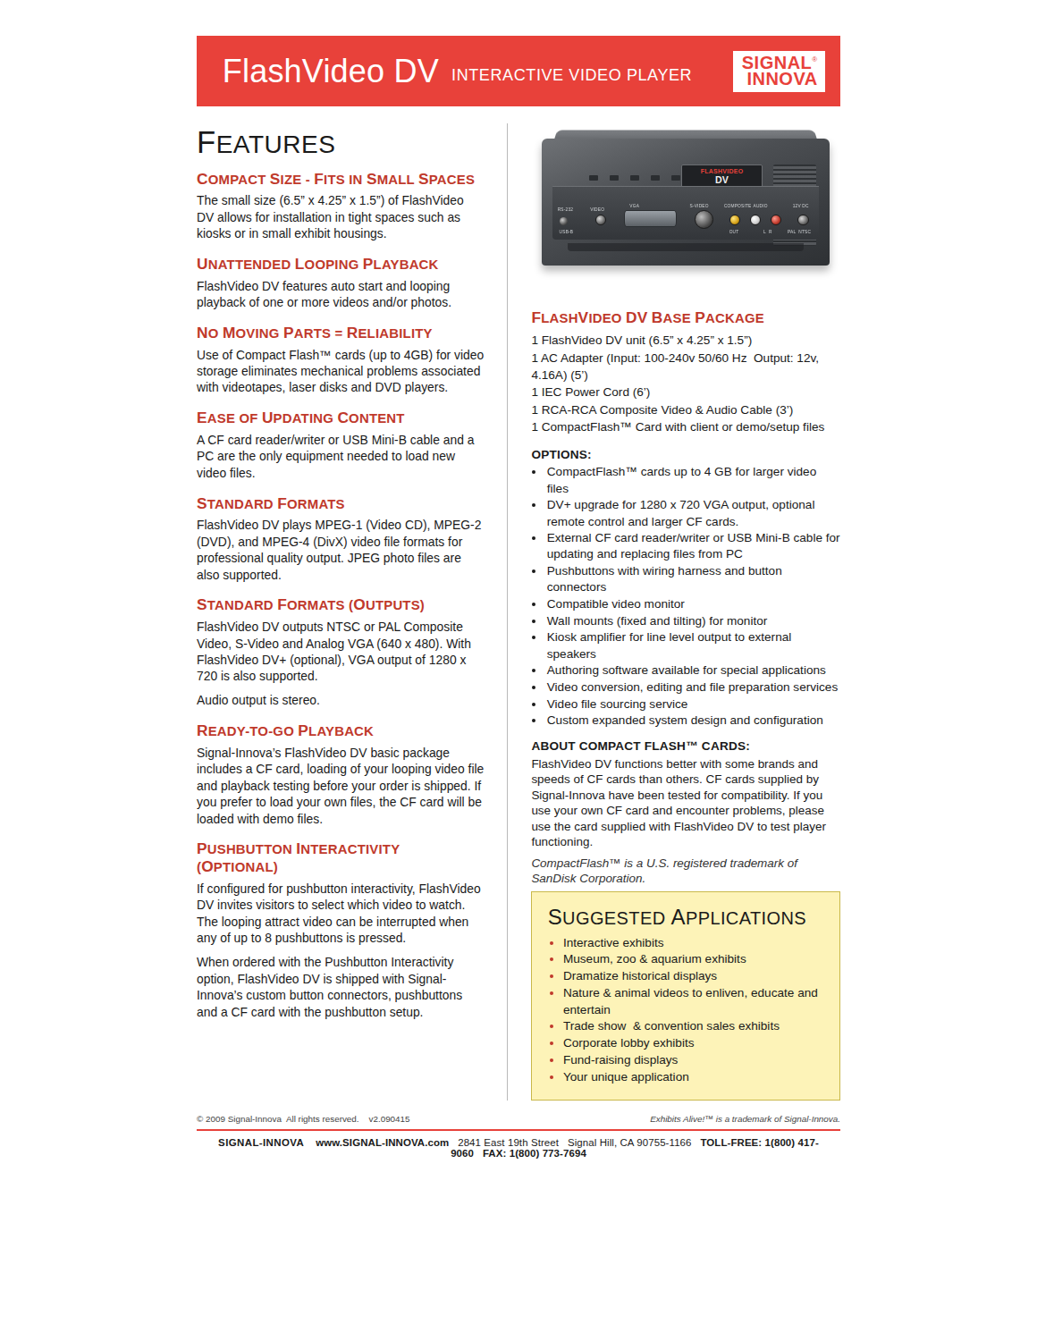FlashVideo DV INTERACTIVE VIDEO PLAYER
SIGNAL® INNOVA
FEATURES
COMPACT SIZE - FITS IN SMALL SPACES
The small size (6.5” x 4.25” x 1.5”) of FlashVideo DV allows for installation in tight spaces such as kiosks or in small exhibit housings.
UNATTENDED LOOPING PLAYBACK
FlashVideo DV features auto start and looping playback of one or more videos and/or photos.
NO MOVING PARTS = RELIABILITY
Use of Compact Flash™ cards (up to 4GB) for video storage eliminates mechanical problems associated with videotapes, laser disks and DVD players.
EASE OF UPDATING CONTENT
A CF card reader/writer or USB Mini-B cable and a PC are the only equipment needed to load new video files.
STANDARD FORMATS
FlashVideo DV plays MPEG-1 (Video CD), MPEG-2 (DVD), and MPEG-4 (DivX) video file formats for professional quality output. JPEG photo files are also supported.
STANDARD FORMATS (OUTPUTS)
FlashVideo DV outputs NTSC or PAL Composite Video, S-Video and Analog VGA (640 x 480). With FlashVideo DV+ (optional), VGA output of 1280 x 720 is also supported.
Audio output is stereo.
READY-TO-GO PLAYBACK
Signal-Innova’s FlashVideo DV basic package includes a CF card, loading of your looping video file and playback testing before your order is shipped. If you prefer to load your own files, the CF card will be loaded with demo files.
PUSHBUTTON INTERACTIVITY (OPTIONAL)
If configured for pushbutton interactivity, FlashVideo DV invites visitors to select which video to watch. The looping attract video can be interrupted when any of up to 8 pushbuttons is pressed.
When ordered with the Pushbutton Interactivity option, FlashVideo DV is shipped with Signal-Innova’s custom button connectors, pushbuttons and a CF card with the pushbutton setup.
FLASHVIDEODV
RS-232
VIDEO
VGA
S-VIDEO
COMPOSITE
AUDIO
12V DC
OUT
L R
PAL NTSC
USB-B
FLASHVIDEO DV BASE PACKAGE
1 FlashVideo DV unit (6.5” x 4.25” x 1.5”)
1 AC Adapter (Input: 100-240v 50/60 Hz Output: 12v, 4.16A) (5’)
1 IEC Power Cord (6’)
1 RCA-RCA Composite Video & Audio Cable (3’)
1 CompactFlash™ Card with client or demo/setup files
OPTIONS:
CompactFlash™ cards up to 4 GB for larger video files
DV+ upgrade for 1280 x 720 VGA output, optional remote control and larger CF cards.
External CF card reader/writer or USB Mini-B cable for updating and replacing files from PC
Pushbuttons with wiring harness and button connectors
Compatible video monitor
Wall mounts (fixed and tilting) for monitor
Kiosk amplifier for line level output to external speakers
Authoring software available for special applications
Video conversion, editing and file preparation services
Video file sourcing service
Custom expanded system design and configuration
ABOUT COMPACT FLASH™ CARDS:
FlashVideo DV functions better with some brands and speeds of CF cards than others. CF cards supplied by Signal-Innova have been tested for compatibility. If you use your own CF card and encounter problems, please use the card supplied with FlashVideo DV to test player functioning.
CompactFlash™ is a U.S. registered trademark of SanDisk Corporation.
SUGGESTED APPLICATIONS
Interactive exhibits
Museum, zoo & aquarium exhibits
Dramatize historical displays
Nature & animal videos to enliven, educate and entertain
Trade show & convention sales exhibits
Corporate lobby exhibits
Fund-raising displays
Your unique application
© 2009 Signal-Innova All rights reserved. v2.090415
Exhibits Alive!™ is a trademark of Signal-Innova.
SIGNAL-INNOVA www.SIGNAL-INNOVA.com 2841 East 19th Street Signal Hill, CA 90755-1166 TOLL-FREE: 1(800) 417-9060 FAX: 1(800) 773-7694